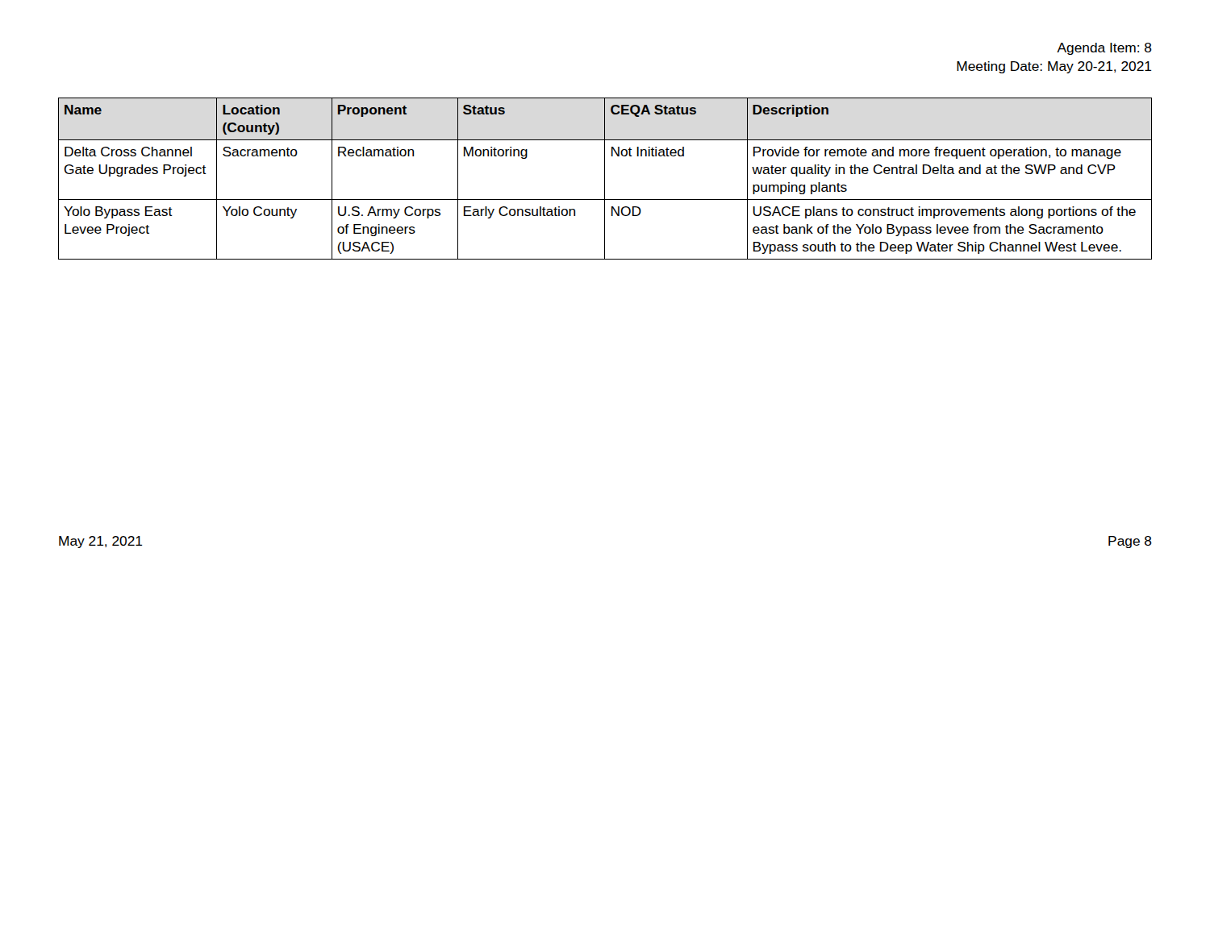Agenda Item: 8
Meeting Date: May 20-21, 2021
| Name | Location (County) | Proponent | Status | CEQA Status | Description |
| --- | --- | --- | --- | --- | --- |
| Delta Cross Channel Gate Upgrades Project | Sacramento | Reclamation | Monitoring | Not Initiated | Provide for remote and more frequent operation, to manage water quality in the Central Delta and at the SWP and CVP pumping plants |
| Yolo Bypass East Levee Project | Yolo County | U.S. Army Corps of Engineers (USACE) | Early Consultation | NOD | USACE plans to construct improvements along portions of the east bank of the Yolo Bypass levee from the Sacramento Bypass south to the Deep Water Ship Channel West Levee. |
May 21, 2021 Page 8